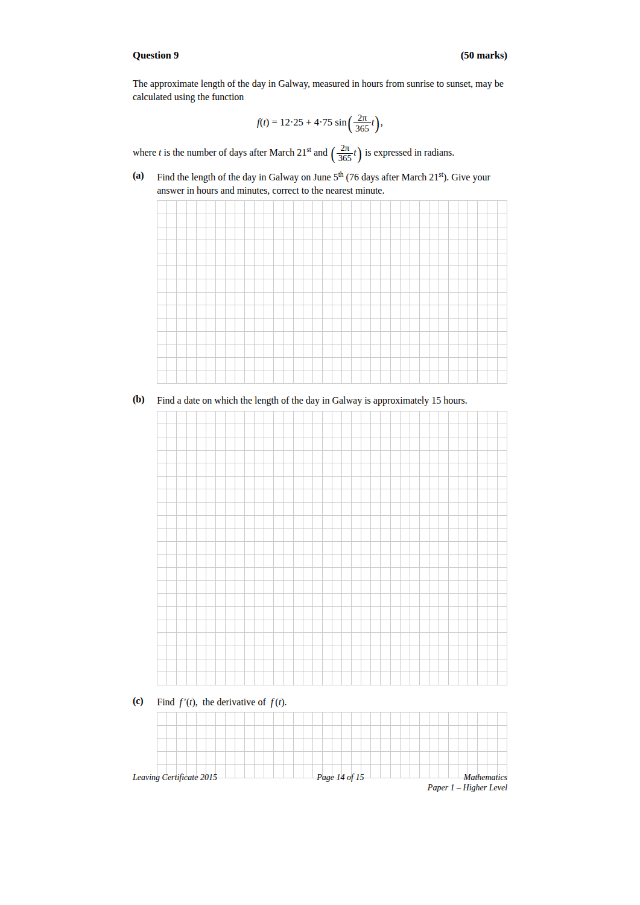Question 9 (50 marks)
The approximate length of the day in Galway, measured in hours from sunrise to sunset, may be calculated using the function
f(t) = 12·25 + 4·75 sin(2π 365 t),
where t is the number of days after March 21st and (2π 365 t) is expressed in radians.
(a)
Find the length of the day in Galway on June 5th (76 days after March 21st). Give your answer in hours and minutes, correct to the nearest minute.
(b)
Find a date on which the length of the day in Galway is approximately 15 hours.
(c)
Find f ′(t), the derivative of f (t).
Leaving Certificate 2015 Page 14 of 15 Mathematics
Paper 1 – Higher Level